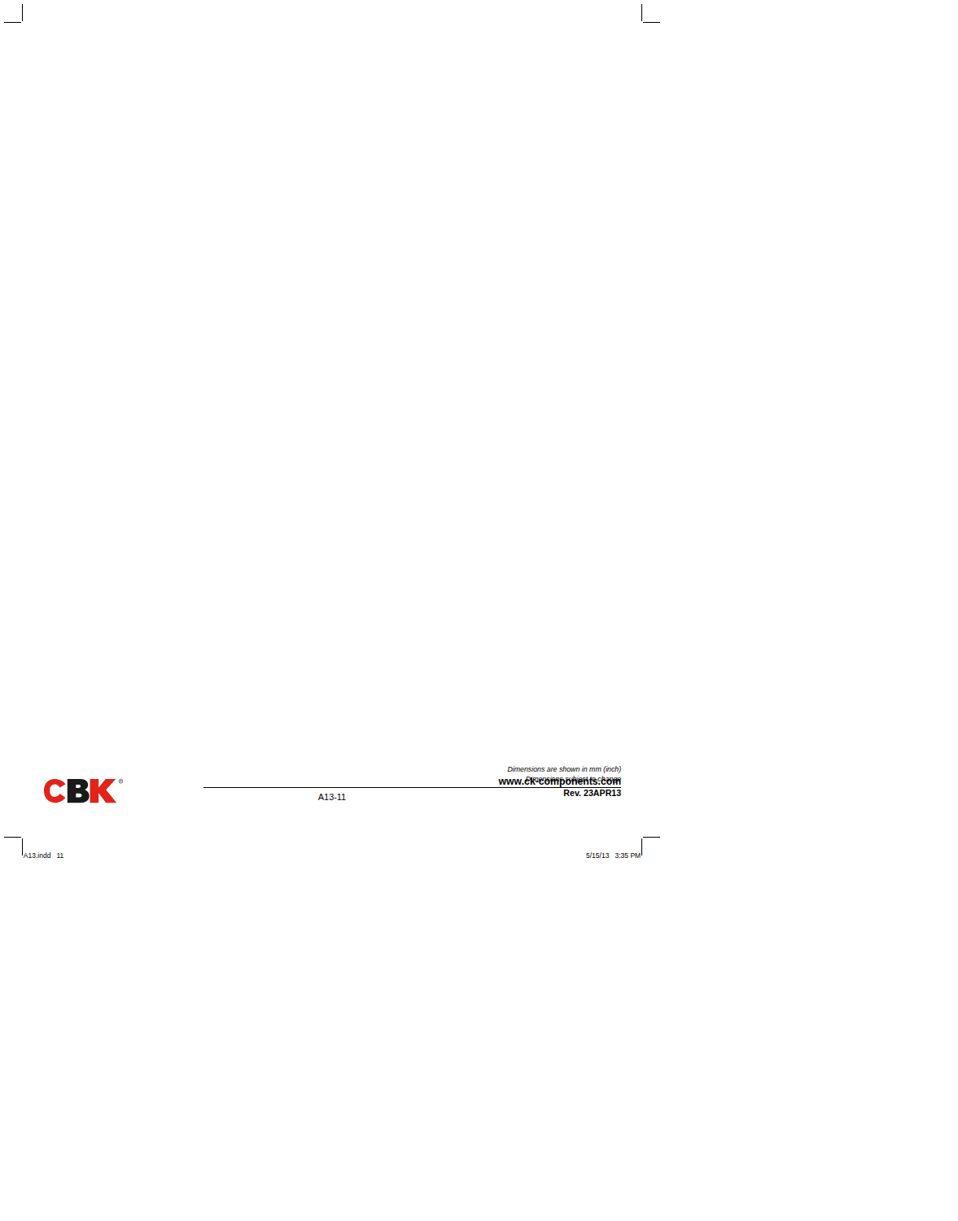R
Dimensions are shown in mm (inch)
Dimensions subject to change
A13-11
www.ck-components.com Rev. 23APR13
A13.indd 11 5/15/13 3:35 PM